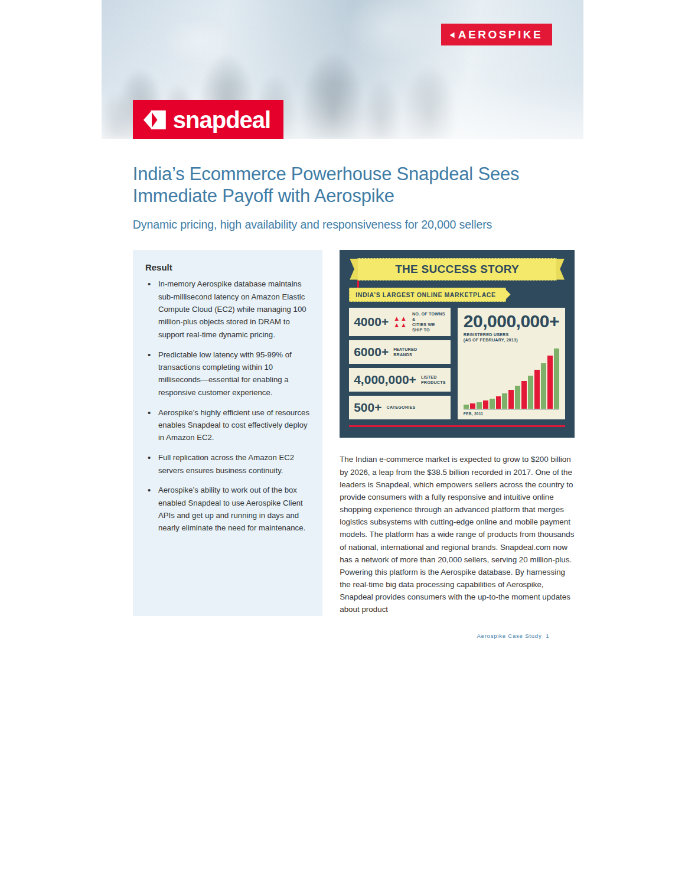◂AEROSPIKE
snapdeal
India’s Ecommerce Powerhouse Snapdeal Sees
Immediate Payoff with Aerospike
Dynamic pricing, high availability and responsiveness for 20,000 sellers
Result
In-memory Aerospike database maintains sub-millisecond latency on Amazon Elastic Compute Cloud (EC2) while managing 100 million-plus objects stored in DRAM to support real-time dynamic pricing.
Predictable low latency with 95-99% of transactions completing within 10 milliseconds—essential for enabling a responsive customer experience.
Aerospike’s highly efficient use of resources enables Snapdeal to cost effectively deploy in Amazon EC2.
Full replication across the Amazon EC2 servers ensures business continuity.
Aerospike’s ability to work out of the box enabled Snapdeal to use Aerospike Client APIs and get up and running in days and nearly eliminate the need for maintenance.
THE SUCCESS STORY
INDIA’S LARGEST ONLINE MARKETPLACE
4000+ ▲▲
▲▲ NO. OF TOWNS &
CITIES WE SHIP TO
6000+ FEATURED
BRANDS
4,000,000+ LISTED
PRODUCTS
500+ CATEGORIES
20,000,000+
REGISTERED USERS
(AS OF FEBRUARY, 2013)
FEB, 2011
The Indian e-commerce market is expected to grow to $200 billion by 2026, a leap from the $38.5 billion recorded in 2017. One of the leaders is Snapdeal, which empowers sellers across the country to provide consumers with a fully responsive and intuitive online shopping experience through an advanced platform that merges logistics subsystems with cutting-edge online and mobile payment models. The platform has a wide range of products from thousands of national, international and regional brands. Snapdeal.com now has a network of more than 20,000 sellers, serving 20 million-plus. Powering this platform is the Aerospike database. By harnessing the real-time big data processing capabilities of Aerospike, Snapdeal provides consumers with the up-to-the moment updates about product
Aerospike Case Study 1